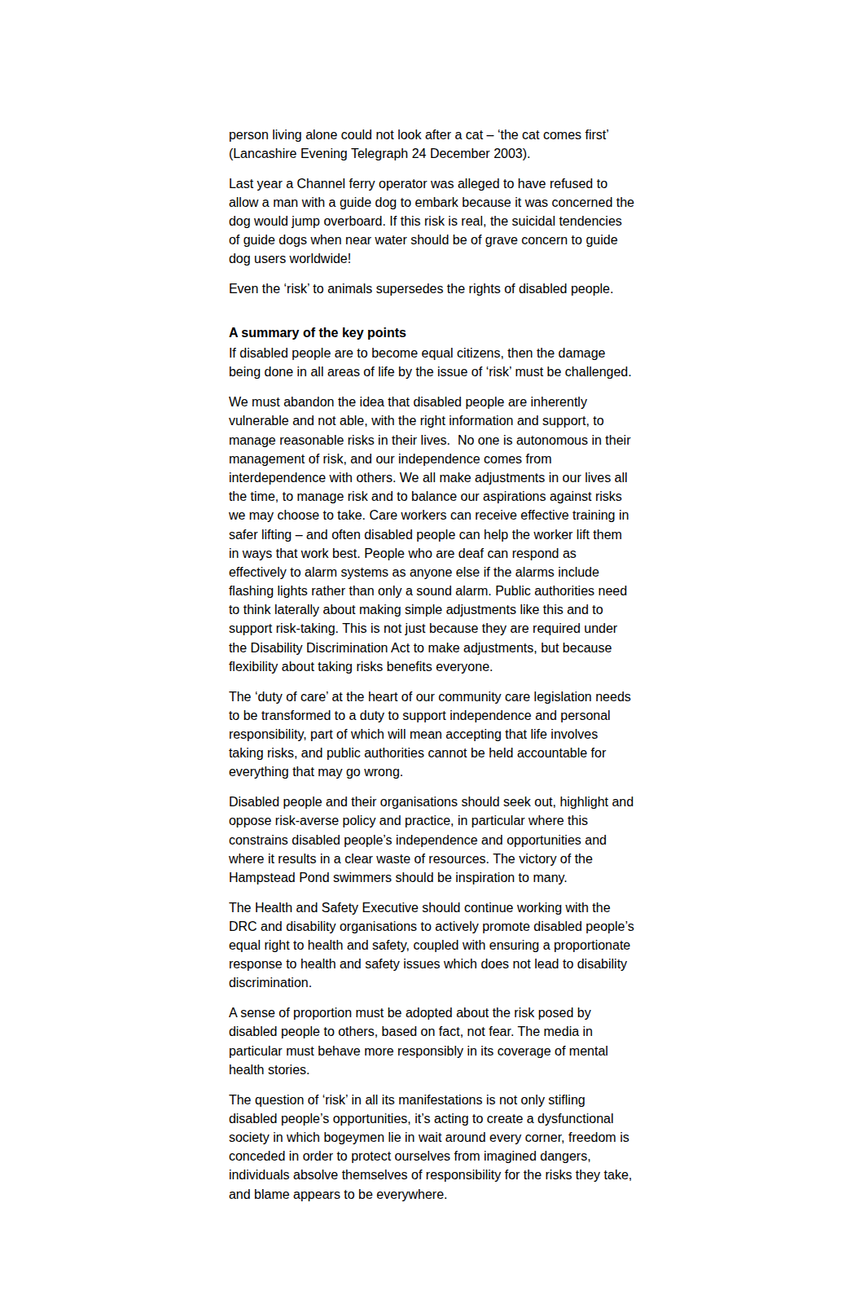person living alone could not look after a cat – ‘the cat comes first’ (Lancashire Evening Telegraph 24 December 2003).
Last year a Channel ferry operator was alleged to have refused to allow a man with a guide dog to embark because it was concerned the dog would jump overboard. If this risk is real, the suicidal tendencies of guide dogs when near water should be of grave concern to guide dog users worldwide!
Even the ‘risk’ to animals supersedes the rights of disabled people.
A summary of the key points
If disabled people are to become equal citizens, then the damage being done in all areas of life by the issue of ‘risk’ must be challenged.
We must abandon the idea that disabled people are inherently vulnerable and not able, with the right information and support, to manage reasonable risks in their lives. No one is autonomous in their management of risk, and our independence comes from interdependence with others. We all make adjustments in our lives all the time, to manage risk and to balance our aspirations against risks we may choose to take. Care workers can receive effective training in safer lifting – and often disabled people can help the worker lift them in ways that work best. People who are deaf can respond as effectively to alarm systems as anyone else if the alarms include flashing lights rather than only a sound alarm. Public authorities need to think laterally about making simple adjustments like this and to support risk-taking. This is not just because they are required under the Disability Discrimination Act to make adjustments, but because flexibility about taking risks benefits everyone.
The ‘duty of care’ at the heart of our community care legislation needs to be transformed to a duty to support independence and personal responsibility, part of which will mean accepting that life involves taking risks, and public authorities cannot be held accountable for everything that may go wrong.
Disabled people and their organisations should seek out, highlight and oppose risk-averse policy and practice, in particular where this constrains disabled people’s independence and opportunities and where it results in a clear waste of resources. The victory of the Hampstead Pond swimmers should be inspiration to many.
The Health and Safety Executive should continue working with the DRC and disability organisations to actively promote disabled people’s equal right to health and safety, coupled with ensuring a proportionate response to health and safety issues which does not lead to disability discrimination.
A sense of proportion must be adopted about the risk posed by disabled people to others, based on fact, not fear. The media in particular must behave more responsibly in its coverage of mental health stories.
The question of ‘risk’ in all its manifestations is not only stifling disabled people’s opportunities, it’s acting to create a dysfunctional society in which bogeymen lie in wait around every corner, freedom is conceded in order to protect ourselves from imagined dangers, individuals absolve themselves of responsibility for the risks they take, and blame appears to be everywhere.